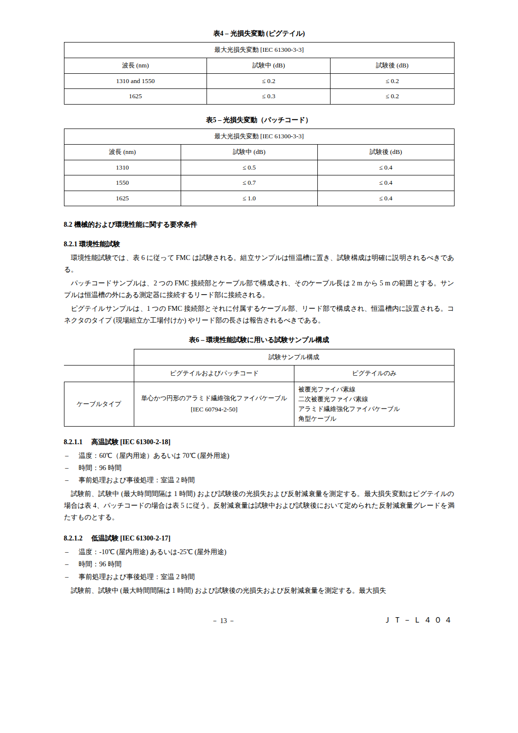表4 – 光損失変動 (ピグテイル)
| 最大光損失変動 [IEC 61300-3-3] |
| 波長 (nm) | 試験中 (dB) | 試験後 (dB) |
| 1310 and 1550 | ≤ 0.2 | ≤ 0.2 |
| 1625 | ≤ 0.3 | ≤ 0.2 |
表5 – 光損失変動（パッチコード）
| 最大光損失変動 [IEC 61300-3-3] |
| 波長 (nm) | 試験中 (dB) | 試験後 (dB) |
| 1310 | ≤ 0.5 | ≤ 0.4 |
| 1550 | ≤ 0.7 | ≤ 0.4 |
| 1625 | ≤ 1.0 | ≤ 0.4 |
8.2 機械的および環境性能に関する要求条件
8.2.1 環境性能試験
環境性能試験では、表 6 に従って FMC は試験される。組立サンプルは恒温槽に置き、試験構成は明確に説明されるべきである。
パッチコードサンプルは、2 つの FMC 接続部とケーブル部で構成され、そのケーブル長は 2 m から 5 m の範囲とする。サンプルは恒温槽の外にある測定器に接続するリード部に接続される。
ピグテイルサンプルは、1 つの FMC 接続部とそれに付属するケーブル部、リード部で構成され、恒温槽内に設置される。コネクタのタイプ (現場組立か工場付けか) やリード部の長さは報告されるべきである。
表6 – 環境性能試験に用いる試験サンプル構成
| | 試験サンプル構成 |
| | ピグテイルおよびパッチコード | ピグテイルのみ |
| ケーブルタイプ | 単心かつ円形のアラミド繊維強化ファイバケーブル [IEC 60794-2-50] | 被覆光ファイバ素線 二次被覆光ファイバ素線 アラミド繊維強化ファイバケーブル 角型ケーブル |
8.2.1.1　 高温試験 [IEC 61300-2-18]
温度：60℃（屋内用途）あるいは 70℃ (屋外用途)
時間：96 時間
事前処理および事後処理：室温 2 時間
試験前、試験中 (最大時間間隔は 1 時間) および試験後の光損失および反射減衰量を測定する。最大損失変動はピグテイルの場合は表 4、パッチコードの場合は表 5 に従う。反射減衰量は試験中および試験後において定められた反射減衰量グレードを満たすものとする。
8.2.1.2　 低温試験 [IEC 61300-2-17]
温度：-10℃ (屋内用途) あるいは-25℃ (屋外用途)
時間：96 時間
事前処理および事後処理：室温 2 時間
試験前、試験中 (最大時間間隔は 1 時間) および試験後の光損失および反射減衰量を測定する。最大損失
－ 13 －
ＪＴ－Ｌ４０４